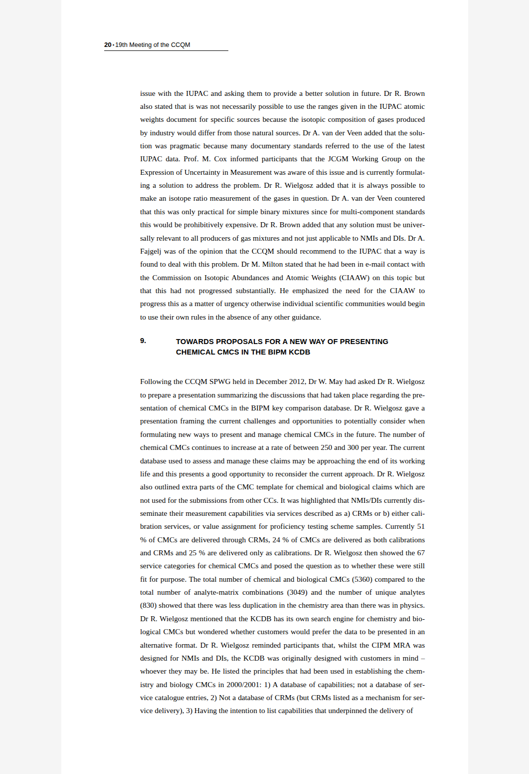20▪19th Meeting of the CCQM
issue with the IUPAC and asking them to provide a better solution in future. Dr R. Brown also stated that is was not necessarily possible to use the ranges given in the IUPAC atomic weights document for specific sources because the isotopic composition of gases produced by industry would differ from those natural sources. Dr A. van der Veen added that the solution was pragmatic because many documentary standards referred to the use of the latest IUPAC data. Prof. M. Cox informed participants that the JCGM Working Group on the Expression of Uncertainty in Measurement was aware of this issue and is currently formulating a solution to address the problem. Dr R. Wielgosz added that it is always possible to make an isotope ratio measurement of the gases in question. Dr A. van der Veen countered that this was only practical for simple binary mixtures since for multi-component standards this would be prohibitively expensive. Dr R. Brown added that any solution must be universally relevant to all producers of gas mixtures and not just applicable to NMIs and DIs. Dr A. Fajgelj was of the opinion that the CCQM should recommend to the IUPAC that a way is found to deal with this problem. Dr M. Milton stated that he had been in e-mail contact with the Commission on Isotopic Abundances and Atomic Weights (CIAAW) on this topic but that this had not progressed substantially. He emphasized the need for the CIAAW to progress this as a matter of urgency otherwise individual scientific communities would begin to use their own rules in the absence of any other guidance.
9.
TOWARDS PROPOSALS FOR A NEW WAY OF PRESENTING CHEMICAL CMCS IN THE BIPM KCDB
Following the CCQM SPWG held in December 2012, Dr W. May had asked Dr R. Wielgosz to prepare a presentation summarizing the discussions that had taken place regarding the presentation of chemical CMCs in the BIPM key comparison database. Dr R. Wielgosz gave a presentation framing the current challenges and opportunities to potentially consider when formulating new ways to present and manage chemical CMCs in the future. The number of chemical CMCs continues to increase at a rate of between 250 and 300 per year. The current database used to assess and manage these claims may be approaching the end of its working life and this presents a good opportunity to reconsider the current approach. Dr R. Wielgosz also outlined extra parts of the CMC template for chemical and biological claims which are not used for the submissions from other CCs. It was highlighted that NMIs/DIs currently disseminate their measurement capabilities via services described as a) CRMs or b) either calibration services, or value assignment for proficiency testing scheme samples. Currently 51 % of CMCs are delivered through CRMs, 24 % of CMCs are delivered as both calibrations and CRMs and 25 % are delivered only as calibrations. Dr R. Wielgosz then showed the 67 service categories for chemical CMCs and posed the question as to whether these were still fit for purpose. The total number of chemical and biological CMCs (5360) compared to the total number of analyte-matrix combinations (3049) and the number of unique analytes (830) showed that there was less duplication in the chemistry area than there was in physics. Dr R. Wielgosz mentioned that the KCDB has its own search engine for chemistry and biological CMCs but wondered whether customers would prefer the data to be presented in an alternative format. Dr R. Wielgosz reminded participants that, whilst the CIPM MRA was designed for NMIs and DIs, the KCDB was originally designed with customers in mind – whoever they may be. He listed the principles that had been used in establishing the chemistry and biology CMCs in 2000/2001: 1) A database of capabilities; not a database of service catalogue entries, 2) Not a database of CRMs (but CRMs listed as a mechanism for service delivery), 3) Having the intention to list capabilities that underpinned the delivery of